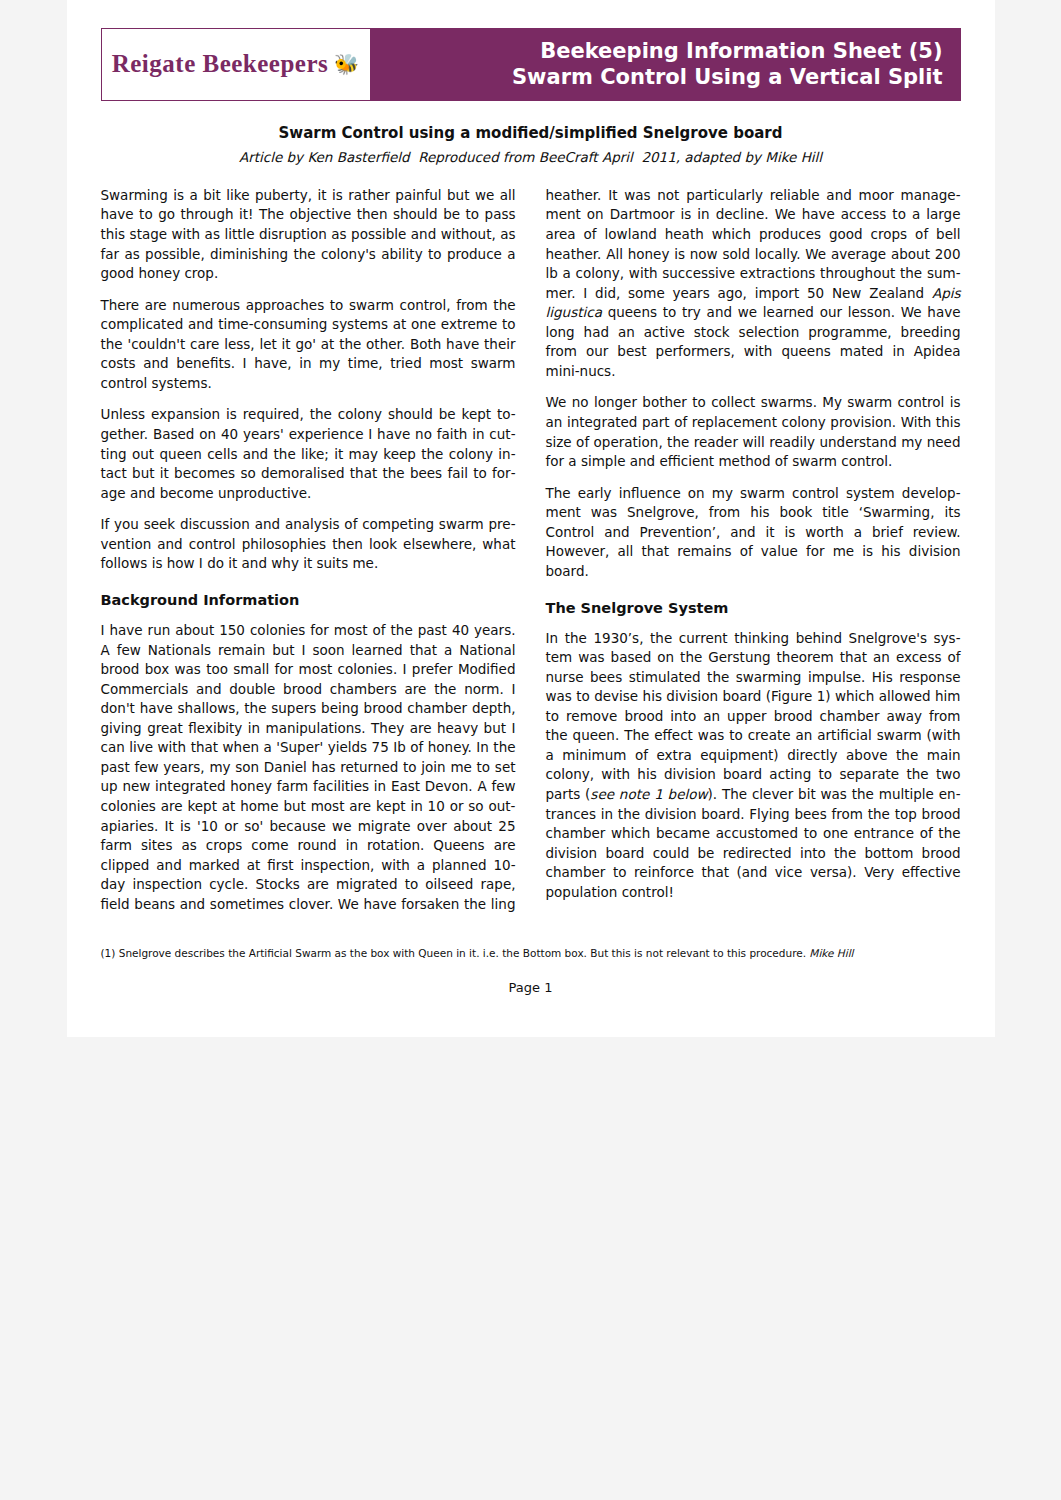Reigate Beekeepers🐝
Beekeeping Information Sheet (5)
Swarm Control Using a Vertical Split
Swarm Control using a modified/simplified Snelgrove board
Article by Ken Basterfield Reproduced from BeeCraft April 2011, adapted by Mike Hill
Swarming is a bit like puberty, it is rather painful but we all have to go through it! The objective then should be to pass this stage with as little disruption as possible and without, as far as possible, diminishing the colony's ability to produce a good honey crop.
There are numerous approaches to swarm control, from the complicated and time-consuming systems at one extreme to the 'couldn't care less, let it go' at the other. Both have their costs and benefits. I have, in my time, tried most swarm control systems.
Unless expansion is required, the colony should be kept together. Based on 40 years' experience I have no faith in cutting out queen cells and the like; it may keep the colony intact but it becomes so demoralised that the bees fail to forage and become unproductive.
If you seek discussion and analysis of competing swarm prevention and control philosophies then look elsewhere, what follows is how I do it and why it suits me.
Background Information
I have run about 150 colonies for most of the past 40 years. A few Nationals remain but I soon learned that a National brood box was too small for most colonies. I prefer Modified Commercials and double brood chambers are the norm. I don't have shallows, the supers being brood chamber depth, giving great flexibity in manipulations. They are heavy but I can live with that when a 'Super' yields 75 Ib of honey. In the past few years, my son Daniel has returned to join me to set up new integrated honey farm facilities in East Devon. A few colonies are kept at home but most are kept in 10 or so out-apiaries. It is '10 or so' because we migrate over about 25 farm sites as crops come round in rotation. Queens are clipped and marked at first inspection, with a planned 10-day inspection cycle. Stocks are migrated to oilseed rape, field beans and sometimes clover. We have forsaken the ling heather. It was not particularly reliable and moor management on Dartmoor is in decline. We have access to a large area of lowland heath which produces good crops of bell heather. All honey is now sold locally. We average about 200 lb a colony, with successive extractions throughout the summer. I did, some years ago, import 50 New Zealand Apis ligustica queens to try and we learned our lesson. We have long had an active stock selection programme, breeding from our best performers, with queens mated in Apidea mini-nucs.
We no longer bother to collect swarms. My swarm control is an integrated part of replacement colony provision. With this size of operation, the reader will readily understand my need for a simple and efficient method of swarm control.
The early influence on my swarm control system development was Snelgrove, from his book title ‘Swarming, its Control and Prevention’, and it is worth a brief review. However, all that remains of value for me is his division board.
The Snelgrove System
In the 1930’s, the current thinking behind Snelgrove's system was based on the Gerstung theorem that an excess of nurse bees stimulated the swarming impulse. His response was to devise his division board (Figure 1) which allowed him to remove brood into an upper brood chamber away from the queen. The effect was to create an artificial swarm (with a minimum of extra equipment) directly above the main colony, with his division board acting to separate the two parts (see note 1 below). The clever bit was the multiple entrances in the division board. Flying bees from the top brood chamber which became accustomed to one entrance of the division board could be redirected into the bottom brood chamber to reinforce that (and vice versa). Very effective population control!
(1) Snelgrove describes the Artificial Swarm as the box with Queen in it. i.e. the Bottom box. But this is not relevant to this procedure. Mike Hill
Page 1